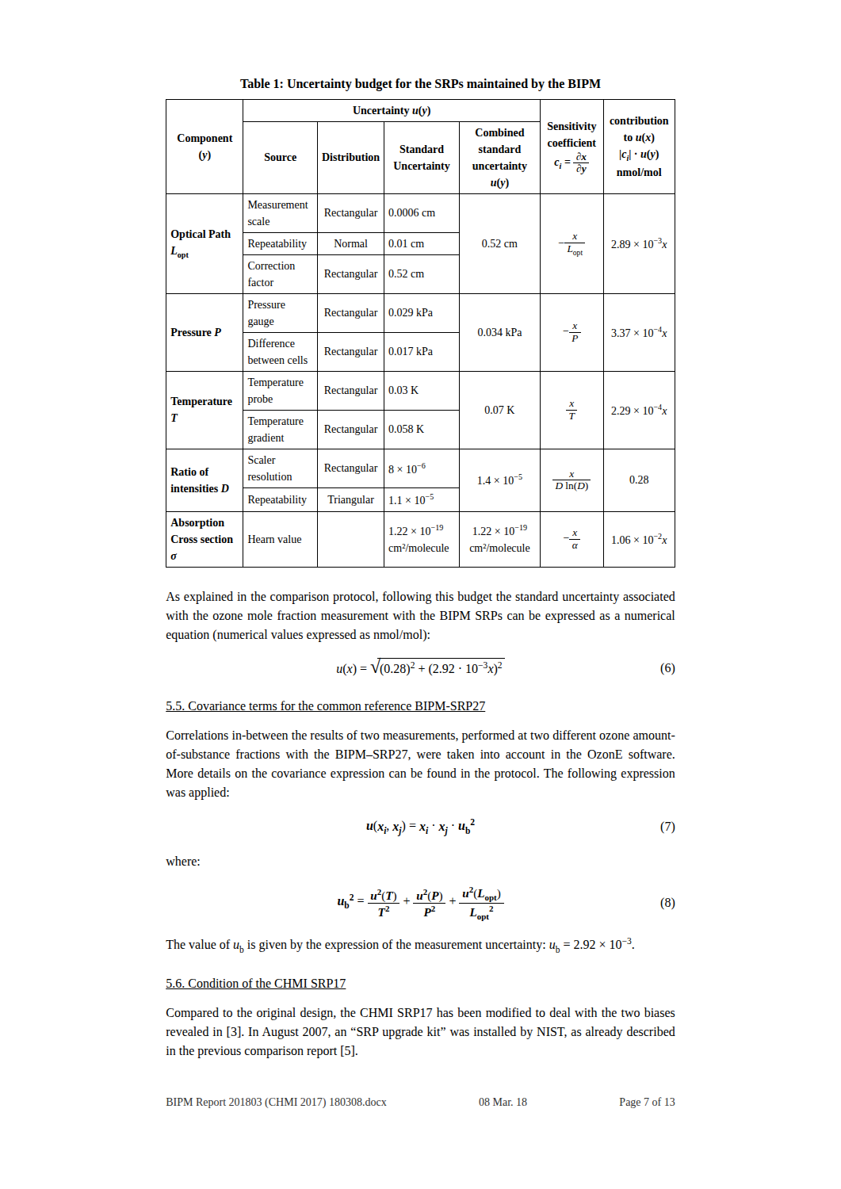Table 1: Uncertainty budget for the SRPs maintained by the BIPM
| Component ( y ) | Uncertainty u ( y ) | Sensitivity coefficient c i = ∂ x ∂ y | contribution to u ( x ) / c i / · u ( y ) nmol/mol |
| --- | --- | --- | --- |
| Source | Distribution | Standard Uncertainty | Combined standard uncertainty u ( y ) |
| Optical Path L opt | Measurement scale | Rectangular | 0.0006 cm | 0.52 cm | − x L opt | 2.89 × 10 −3 x |
| Repeatability | Normal | 0.01 cm |
| Correction factor | Rectangular | 0.52 cm |
| Pressure P | Pressure gauge | Rectangular | 0.029 kPa | 0.034 kPa | − x P | 3.37 × 10 −4 x |
| Difference between cells | Rectangular | 0.017 kPa |
| Temperature T | Temperature probe | Rectangular | 0.03 K | 0.07 K | x T | 2.29 × 10 −4 x |
| Temperature gradient | Rectangular | 0.058 K |
| Ratio of intensities D | Scaler resolution | Rectangular | 8 × 10 −6 | 1.4 × 10 −5 | x D ln( D ) | 0.28 |
| Repeatability | Triangular | 1.1 × 10 −5 |
| Absorption Cross section σ | Hearn value | | 1.22 × 10 −19 cm²/molecule | 1.22 × 10 −19 cm²/molecule | − x α | 1.06 × 10 −2 x |
As explained in the comparison protocol, following this budget the standard uncertainty associated with the ozone mole fraction measurement with the BIPM SRPs can be expressed as a numerical equation (numerical values expressed as nmol/mol):
u(x) = (0.28)2 + (2.92 · 10−3x)2 (6)
5.5. Covariance terms for the common reference BIPM-SRP27
Correlations in-between the results of two measurements, performed at two different ozone amount-of-substance fractions with the BIPM–SRP27, were taken into account in the OzonE software. More details on the covariance expression can be found in the protocol. The following expression was applied:
u(xi, xj) = xi · xj · ub2 (7)
where:
ub2 = u2(T) T2 + u2(P) P2 + u2(Lopt) Lopt2 (8)
The value of ub is given by the expression of the measurement uncertainty: ub = 2.92 × 10−3.
5.6. Condition of the CHMI SRP17
Compared to the original design, the CHMI SRP17 has been modified to deal with the two biases revealed in [3]. In August 2007, an “SRP upgrade kit” was installed by NIST, as already described in the previous comparison report [5].
BIPM Report 201803 (CHMI 2017) 180308.docx 08 Mar. 18 Page 7 of 13